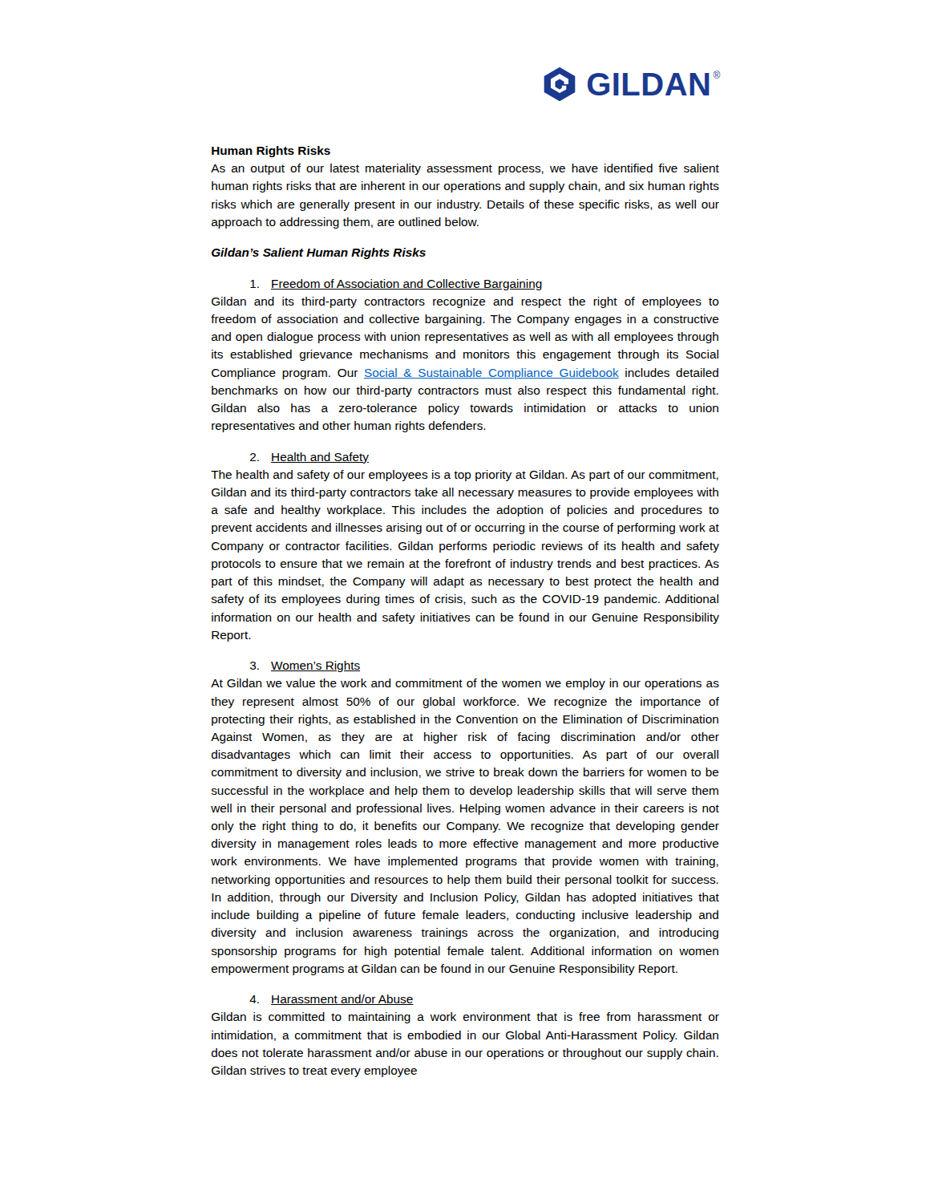GILDAN®
Human Rights Risks
As an output of our latest materiality assessment process, we have identified five salient human rights risks that are inherent in our operations and supply chain, and six human rights risks which are generally present in our industry. Details of these specific risks, as well our approach to addressing them, are outlined below.
Gildan’s Salient Human Rights Risks
1. Freedom of Association and Collective Bargaining
Gildan and its third-party contractors recognize and respect the right of employees to freedom of association and collective bargaining. The Company engages in a constructive and open dialogue process with union representatives as well as with all employees through its established grievance mechanisms and monitors this engagement through its Social Compliance program. Our Social & Sustainable Compliance Guidebook includes detailed benchmarks on how our third-party contractors must also respect this fundamental right. Gildan also has a zero-tolerance policy towards intimidation or attacks to union representatives and other human rights defenders.
2. Health and Safety
The health and safety of our employees is a top priority at Gildan. As part of our commitment, Gildan and its third-party contractors take all necessary measures to provide employees with a safe and healthy workplace. This includes the adoption of policies and procedures to prevent accidents and illnesses arising out of or occurring in the course of performing work at Company or contractor facilities. Gildan performs periodic reviews of its health and safety protocols to ensure that we remain at the forefront of industry trends and best practices. As part of this mindset, the Company will adapt as necessary to best protect the health and safety of its employees during times of crisis, such as the COVID-19 pandemic. Additional information on our health and safety initiatives can be found in our Genuine Responsibility Report.
3. Women’s Rights
At Gildan we value the work and commitment of the women we employ in our operations as they represent almost 50% of our global workforce. We recognize the importance of protecting their rights, as established in the Convention on the Elimination of Discrimination Against Women, as they are at higher risk of facing discrimination and/or other disadvantages which can limit their access to opportunities. As part of our overall commitment to diversity and inclusion, we strive to break down the barriers for women to be successful in the workplace and help them to develop leadership skills that will serve them well in their personal and professional lives. Helping women advance in their careers is not only the right thing to do, it benefits our Company. We recognize that developing gender diversity in management roles leads to more effective management and more productive work environments. We have implemented programs that provide women with training, networking opportunities and resources to help them build their personal toolkit for success. In addition, through our Diversity and Inclusion Policy, Gildan has adopted initiatives that include building a pipeline of future female leaders, conducting inclusive leadership and diversity and inclusion awareness trainings across the organization, and introducing sponsorship programs for high potential female talent. Additional information on women empowerment programs at Gildan can be found in our Genuine Responsibility Report.
4. Harassment and/or Abuse
Gildan is committed to maintaining a work environment that is free from harassment or intimidation, a commitment that is embodied in our Global Anti-Harassment Policy. Gildan does not tolerate harassment and/or abuse in our operations or throughout our supply chain. Gildan strives to treat every employee